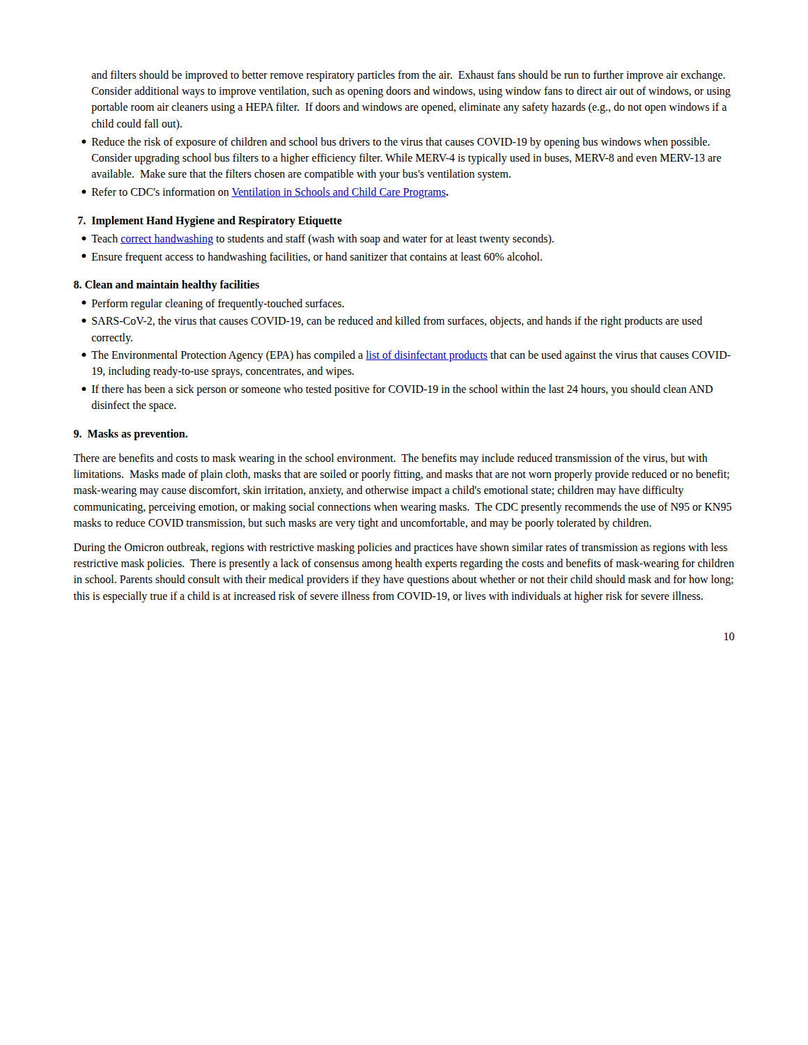and filters should be improved to better remove respiratory particles from the air. Exhaust fans should be run to further improve air exchange. Consider additional ways to improve ventilation, such as opening doors and windows, using window fans to direct air out of windows, or using portable room air cleaners using a HEPA filter. If doors and windows are opened, eliminate any safety hazards (e.g., do not open windows if a child could fall out).
Reduce the risk of exposure of children and school bus drivers to the virus that causes COVID-19 by opening bus windows when possible. Consider upgrading school bus filters to a higher efficiency filter. While MERV-4 is typically used in buses, MERV-8 and even MERV-13 are available. Make sure that the filters chosen are compatible with your bus's ventilation system.
Refer to CDC's information on Ventilation in Schools and Child Care Programs.
7. Implement Hand Hygiene and Respiratory Etiquette
Teach correct handwashing to students and staff (wash with soap and water for at least twenty seconds).
Ensure frequent access to handwashing facilities, or hand sanitizer that contains at least 60% alcohol.
8. Clean and maintain healthy facilities
Perform regular cleaning of frequently-touched surfaces.
SARS-CoV-2, the virus that causes COVID-19, can be reduced and killed from surfaces, objects, and hands if the right products are used correctly.
The Environmental Protection Agency (EPA) has compiled a list of disinfectant products that can be used against the virus that causes COVID-19, including ready-to-use sprays, concentrates, and wipes.
If there has been a sick person or someone who tested positive for COVID-19 in the school within the last 24 hours, you should clean AND disinfect the space.
9. Masks as prevention.
There are benefits and costs to mask wearing in the school environment. The benefits may include reduced transmission of the virus, but with limitations. Masks made of plain cloth, masks that are soiled or poorly fitting, and masks that are not worn properly provide reduced or no benefit; mask-wearing may cause discomfort, skin irritation, anxiety, and otherwise impact a child's emotional state; children may have difficulty communicating, perceiving emotion, or making social connections when wearing masks. The CDC presently recommends the use of N95 or KN95 masks to reduce COVID transmission, but such masks are very tight and uncomfortable, and may be poorly tolerated by children.
During the Omicron outbreak, regions with restrictive masking policies and practices have shown similar rates of transmission as regions with less restrictive mask policies. There is presently a lack of consensus among health experts regarding the costs and benefits of mask-wearing for children in school. Parents should consult with their medical providers if they have questions about whether or not their child should mask and for how long; this is especially true if a child is at increased risk of severe illness from COVID-19, or lives with individuals at higher risk for severe illness.
10